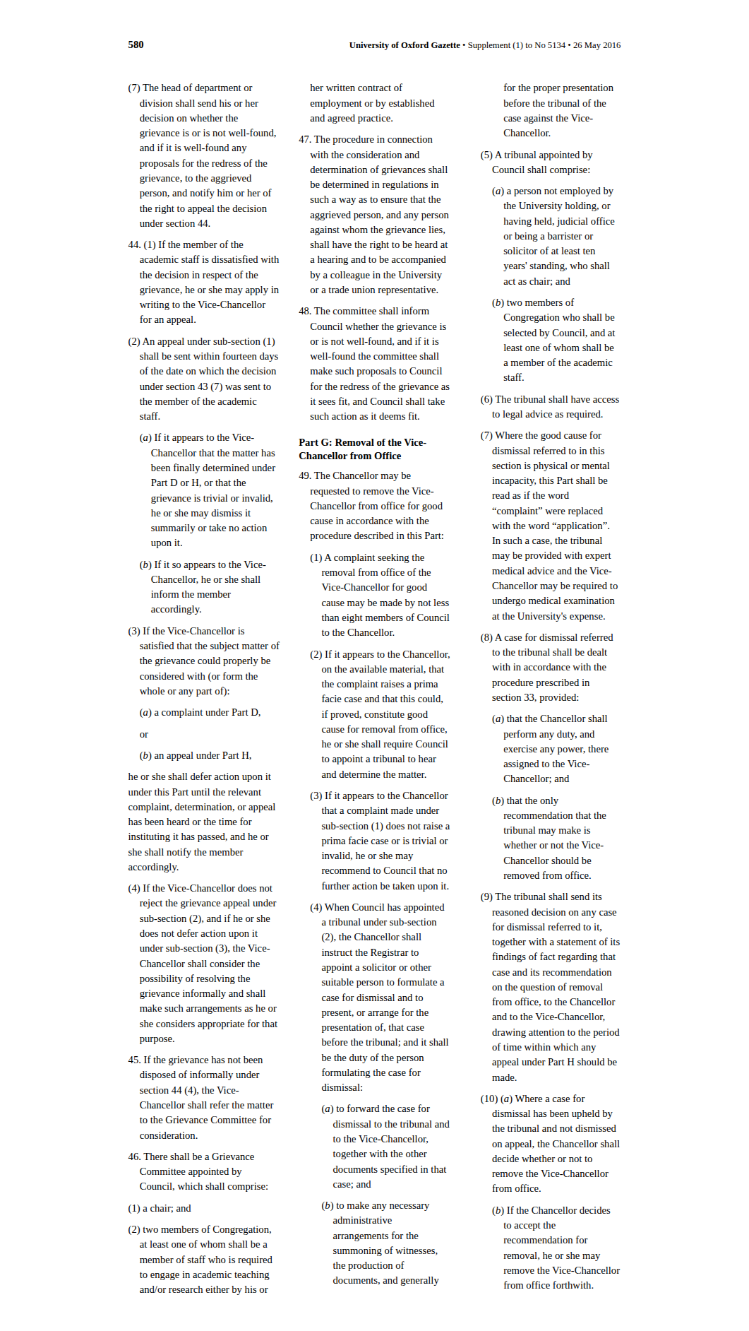580
University of Oxford Gazette • Supplement (1) to No 5134 • 26 May 2016
(7) The head of department or division shall send his or her decision on whether the grievance is or is not well-found, and if it is well-found any proposals for the redress of the grievance, to the aggrieved person, and notify him or her of the right to appeal the decision under section 44.
44. (1) If the member of the academic staff is dissatisfied with the decision in respect of the grievance, he or she may apply in writing to the Vice-Chancellor for an appeal.
(2) An appeal under sub-section (1) shall be sent within fourteen days of the date on which the decision under section 43 (7) was sent to the member of the academic staff.
(a) If it appears to the Vice-Chancellor that the matter has been finally determined under Part D or H, or that the grievance is trivial or invalid, he or she may dismiss it summarily or take no action upon it.
(b) If it so appears to the Vice-Chancellor, he or she shall inform the member accordingly.
(3) If the Vice-Chancellor is satisfied that the subject matter of the grievance could properly be considered with (or form the whole or any part of):
(a) a complaint under Part D,
or
(b) an appeal under Part H,
he or she shall defer action upon it under this Part until the relevant complaint, determination, or appeal has been heard or the time for instituting it has passed, and he or she shall notify the member accordingly.
(4) If the Vice-Chancellor does not reject the grievance appeal under sub-section (2), and if he or she does not defer action upon it under sub-section (3), the Vice-Chancellor shall consider the possibility of resolving the grievance informally and shall make such arrangements as he or she considers appropriate for that purpose.
45. If the grievance has not been disposed of informally under section 44 (4), the Vice-Chancellor shall refer the matter to the Grievance Committee for consideration.
46. There shall be a Grievance Committee appointed by Council, which shall comprise:
(1) a chair; and
(2) two members of Congregation, at least one of whom shall be a member of staff who is required to engage in academic teaching and/or research either by his or her written contract of employment or by established and agreed practice.
47. The procedure in connection with the consideration and determination of grievances shall be determined in regulations in such a way as to ensure that the aggrieved person, and any person against whom the grievance lies, shall have the right to be heard at a hearing and to be accompanied by a colleague in the University or a trade union representative.
48. The committee shall inform Council whether the grievance is or is not well-found, and if it is well-found the committee shall make such proposals to Council for the redress of the grievance as it sees fit, and Council shall take such action as it deems fit.
Part G: Removal of the Vice-Chancellor from Office
49. The Chancellor may be requested to remove the Vice-Chancellor from office for good cause in accordance with the procedure described in this Part:
(1) A complaint seeking the removal from office of the Vice-Chancellor for good cause may be made by not less than eight members of Council to the Chancellor.
(2) If it appears to the Chancellor, on the available material, that the complaint raises a prima facie case and that this could, if proved, constitute good cause for removal from office, he or she shall require Council to appoint a tribunal to hear and determine the matter.
(3) If it appears to the Chancellor that a complaint made under sub-section (1) does not raise a prima facie case or is trivial or invalid, he or she may recommend to Council that no further action be taken upon it.
(4) When Council has appointed a tribunal under sub-section (2), the Chancellor shall instruct the Registrar to appoint a solicitor or other suitable person to formulate a case for dismissal and to present, or arrange for the presentation of, that case before the tribunal; and it shall be the duty of the person formulating the case for dismissal:
(a) to forward the case for dismissal to the tribunal and to the Vice-Chancellor, together with the other documents specified in that case; and
(b) to make any necessary administrative arrangements for the summoning of witnesses, the production of documents, and generally for the proper presentation before the tribunal of the case against the Vice-Chancellor.
(5) A tribunal appointed by Council shall comprise:
(a) a person not employed by the University holding, or having held, judicial office or being a barrister or solicitor of at least ten years' standing, who shall act as chair; and
(b) two members of Congregation who shall be selected by Council, and at least one of whom shall be a member of the academic staff.
(6) The tribunal shall have access to legal advice as required.
(7) Where the good cause for dismissal referred to in this section is physical or mental incapacity, this Part shall be read as if the word “complaint” were replaced with the word “application”. In such a case, the tribunal may be provided with expert medical advice and the Vice-Chancellor may be required to undergo medical examination at the University's expense.
(8) A case for dismissal referred to the tribunal shall be dealt with in accordance with the procedure prescribed in section 33, provided:
(a) that the Chancellor shall perform any duty, and exercise any power, there assigned to the Vice-Chancellor; and
(b) that the only recommendation that the tribunal may make is whether or not the Vice-Chancellor should be removed from office.
(9) The tribunal shall send its reasoned decision on any case for dismissal referred to it, together with a statement of its findings of fact regarding that case and its recommendation on the question of removal from office, to the Chancellor and to the Vice-Chancellor, drawing attention to the period of time within which any appeal under Part H should be made.
(10) (a) Where a case for dismissal has been upheld by the tribunal and not dismissed on appeal, the Chancellor shall decide whether or not to remove the Vice-Chancellor from office.
(b) If the Chancellor decides to accept the recommendation for removal, he or she may remove the Vice-Chancellor from office forthwith.